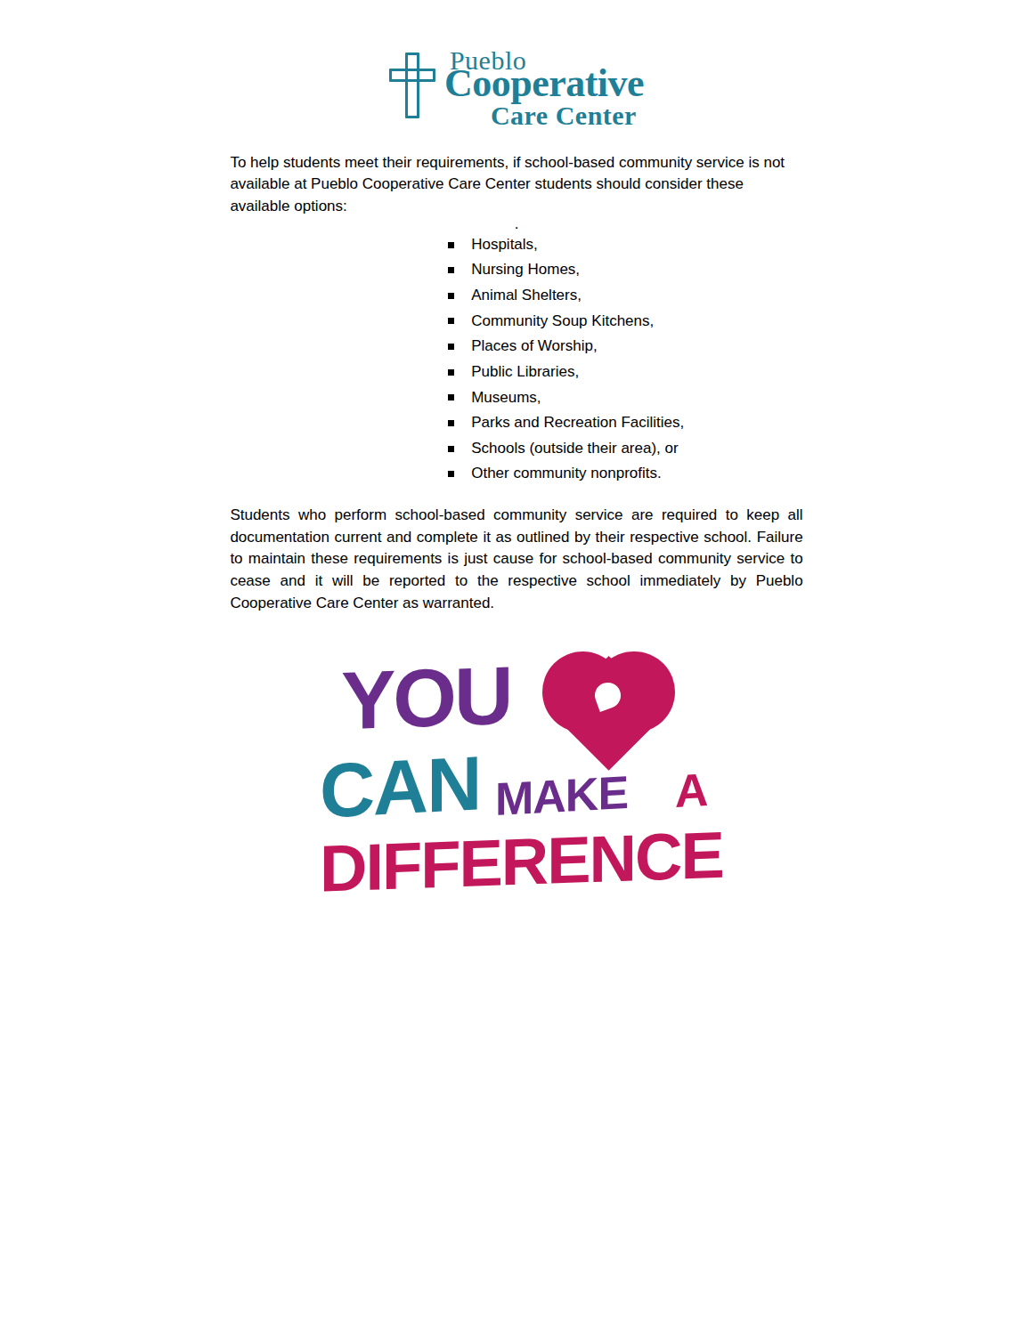Pueblo
Cooperative
Care Center
To help students meet their requirements, if school-based community service is not available at Pueblo Cooperative Care Center students should consider these available options:
.
Hospitals,
Nursing Homes,
Animal Shelters,
Community Soup Kitchens,
Places of Worship,
Public Libraries,
Museums,
Parks and Recreation Facilities,
Schools (outside their area), or
Other community nonprofits.
Students who perform school-based community service are required to keep all documentation current and complete it as outlined by their respective school. Failure to maintain these requirements is just cause for school-based community service to cease and it will be reported to the respective school immediately by Pueblo Cooperative Care Center as warranted.
YOU
CAN
MAKE
A
DIFFERENCE